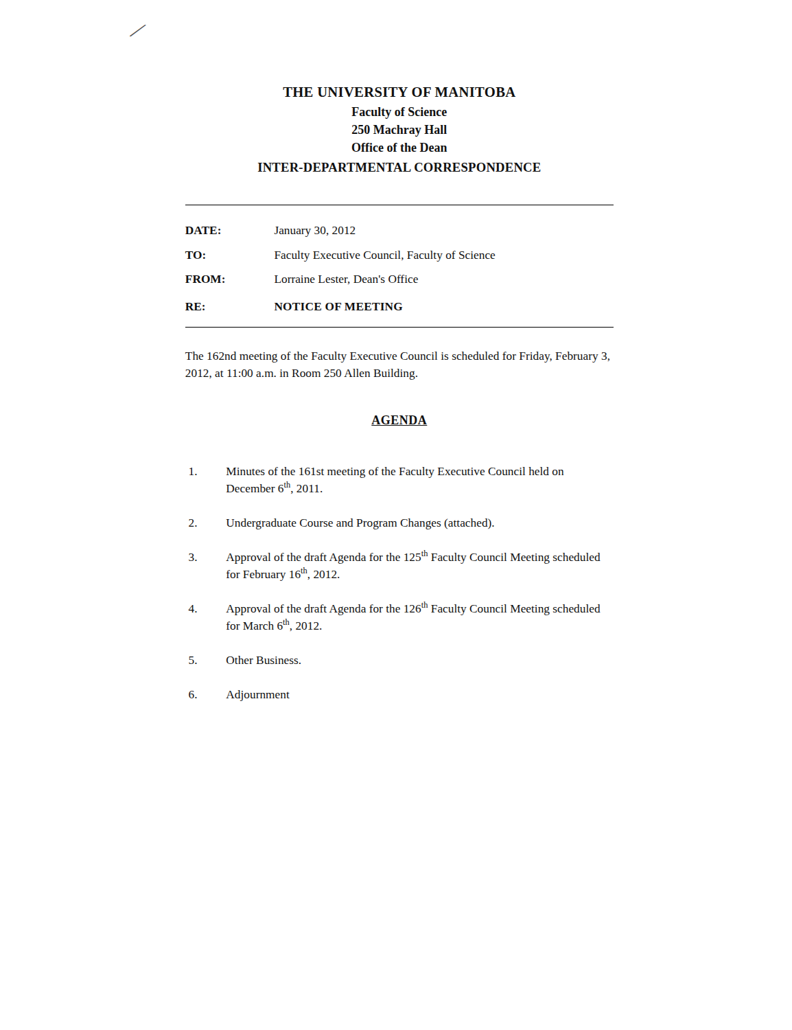⁄
THE UNIVERSITY OF MANITOBA
Faculty of Science
250 Machray Hall
Office of the Dean
INTER-DEPARTMENTAL CORRESPONDENCE
| DATE: | January 30, 2012 |
| TO: | Faculty Executive Council, Faculty of Science |
| FROM: | Lorraine Lester, Dean's Office |
| RE: | NOTICE OF MEETING |
The 162nd meeting of the Faculty Executive Council is scheduled for Friday, February 3, 2012, at 11:00 a.m. in Room 250 Allen Building.
AGENDA
1. Minutes of the 161st meeting of the Faculty Executive Council held on December 6th, 2011.
2. Undergraduate Course and Program Changes (attached).
3. Approval of the draft Agenda for the 125th Faculty Council Meeting scheduled for February 16th, 2012.
4. Approval of the draft Agenda for the 126th Faculty Council Meeting scheduled for March 6th, 2012.
5. Other Business.
6. Adjournment